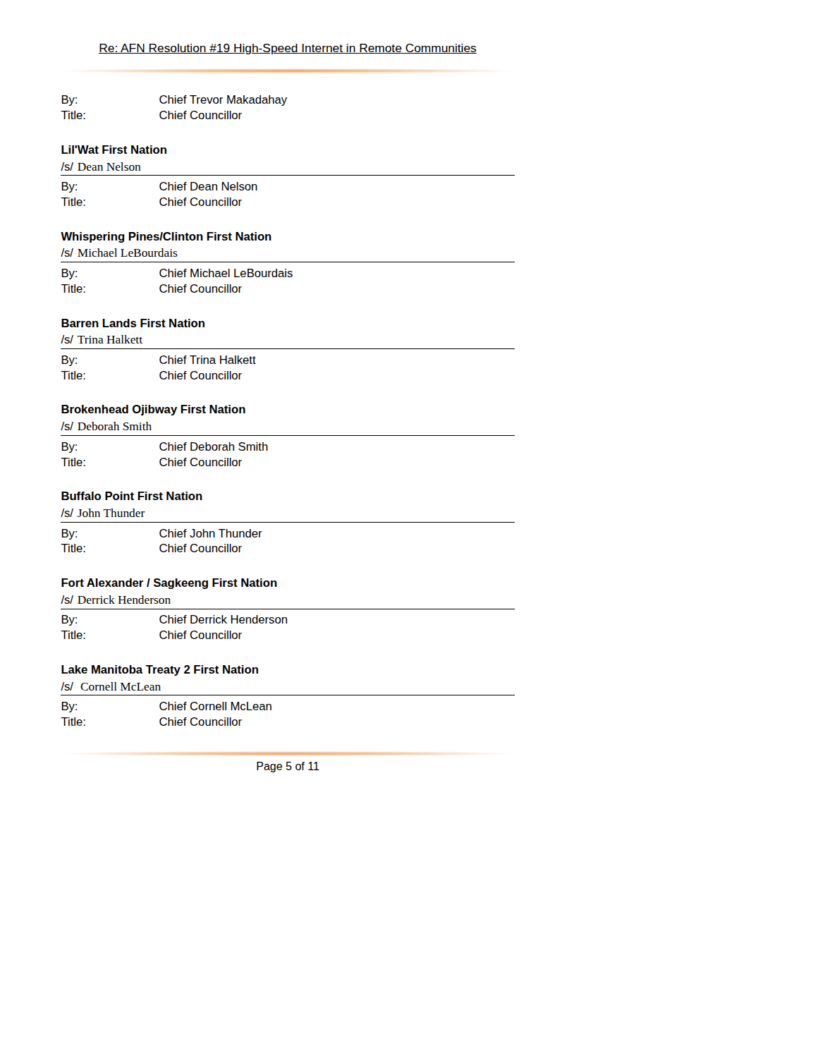Re: AFN Resolution #19 High-Speed Internet in Remote Communities
| By: | Chief Trevor Makadahay |
| Title: | Chief Councillor |
Lil'Wat First Nation
/s/Dean Nelson
| By: | Chief Dean Nelson |
| Title: | Chief Councillor |
Whispering Pines/Clinton First Nation
/s/Michael LeBourdais
| By: | Chief Michael LeBourdais |
| Title: | Chief Councillor |
Barren Lands First Nation
/s/Trina Halkett
| By: | Chief Trina Halkett |
| Title: | Chief Councillor |
Brokenhead Ojibway First Nation
/s/Deborah Smith
| By: | Chief Deborah Smith |
| Title: | Chief Councillor |
Buffalo Point First Nation
/s/John Thunder
| By: | Chief John Thunder |
| Title: | Chief Councillor |
Fort Alexander / Sagkeeng First Nation
/s/Derrick Henderson
| By: | Chief Derrick Henderson |
| Title: | Chief Councillor |
Lake Manitoba Treaty 2 First Nation
/s/ Cornell McLean
| By: | Chief Cornell McLean |
| Title: | Chief Councillor |
Page 5 of 11